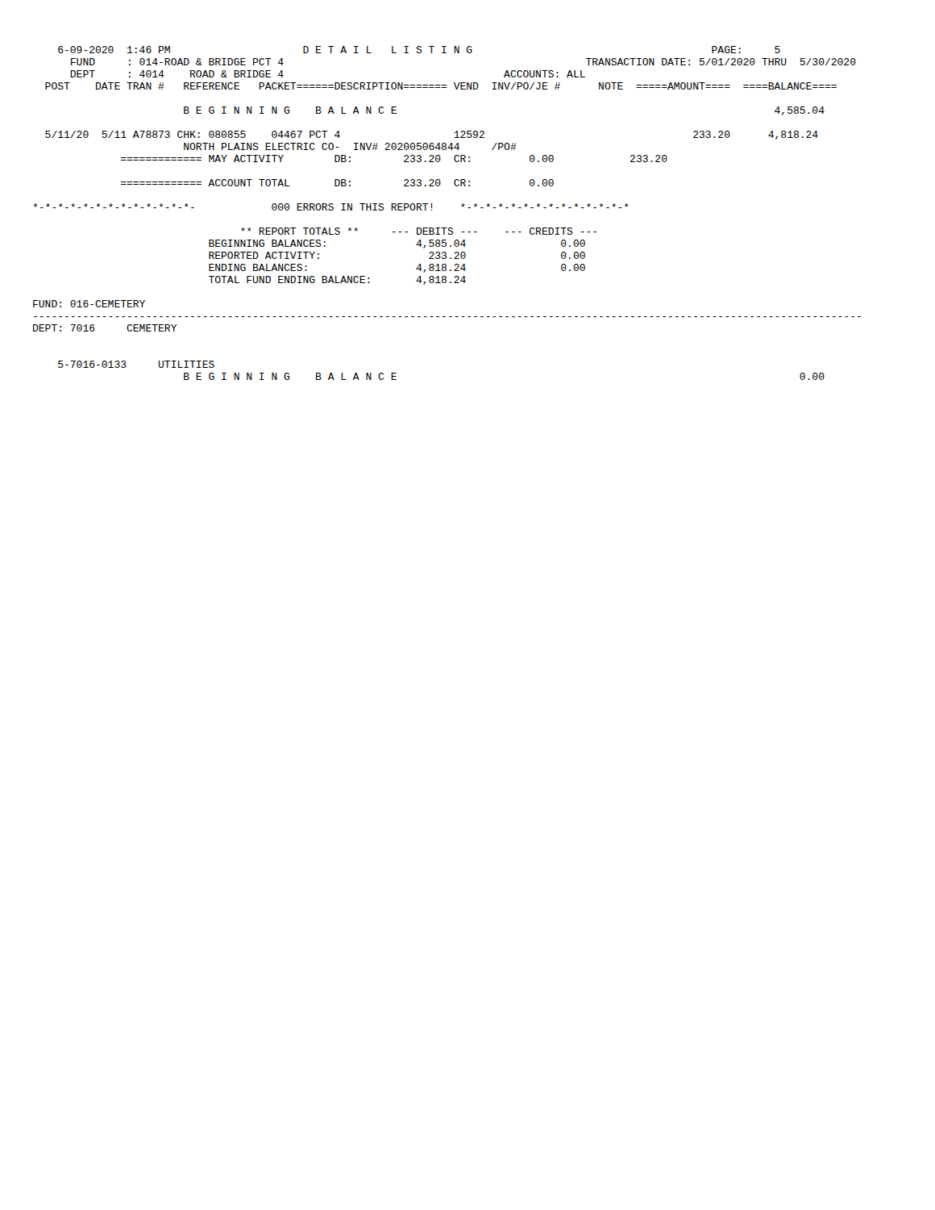6-09-2020 1:46 PM D E T A I L L I S T I N G PAGE: 5 FUND : 014-ROAD & BRIDGE PCT 4 TRANSACTION DATE: 5/01/2020 THRU 5/30/2020 DEPT : 4014 ROAD & BRIDGE 4 ACCOUNTS: ALL POST DATE TRAN # REFERENCE PACKET======DESCRIPTION======= VEND INV/PO/JE # NOTE =====AMOUNT==== ====BALANCE==== B E G I N N I N G B A L A N C E 4,585.04 5/11/20 5/11 A78873 CHK: 080855 04467 PCT 4 12592 233.20 4,818.24 NORTH PLAINS ELECTRIC CO- INV# 202005064844 /PO# ============= MAY ACTIVITY DB: 233.20 CR: 0.00 233.20 ============= ACCOUNT TOTAL DB: 233.20 CR: 0.00 *-*-*-*-*-*-*-*-*-*-*-*-*- 000 ERRORS IN THIS REPORT! *-*-*-*-*-*-*-*-*-*-*-*-*-* ** REPORT TOTALS ** --- DEBITS --- --- CREDITS --- BEGINNING BALANCES: 4,585.04 0.00 REPORTED ACTIVITY: 233.20 0.00 ENDING BALANCES: 4,818.24 0.00 TOTAL FUND ENDING BALANCE: 4,818.24 FUND: 016-CEMETERY ------------------------------------------------------------------------------------------------------------------------------------ DEPT: 7016 CEMETERY 5-7016-0133 UTILITIES B E G I N N I N G B A L A N C E 0.00